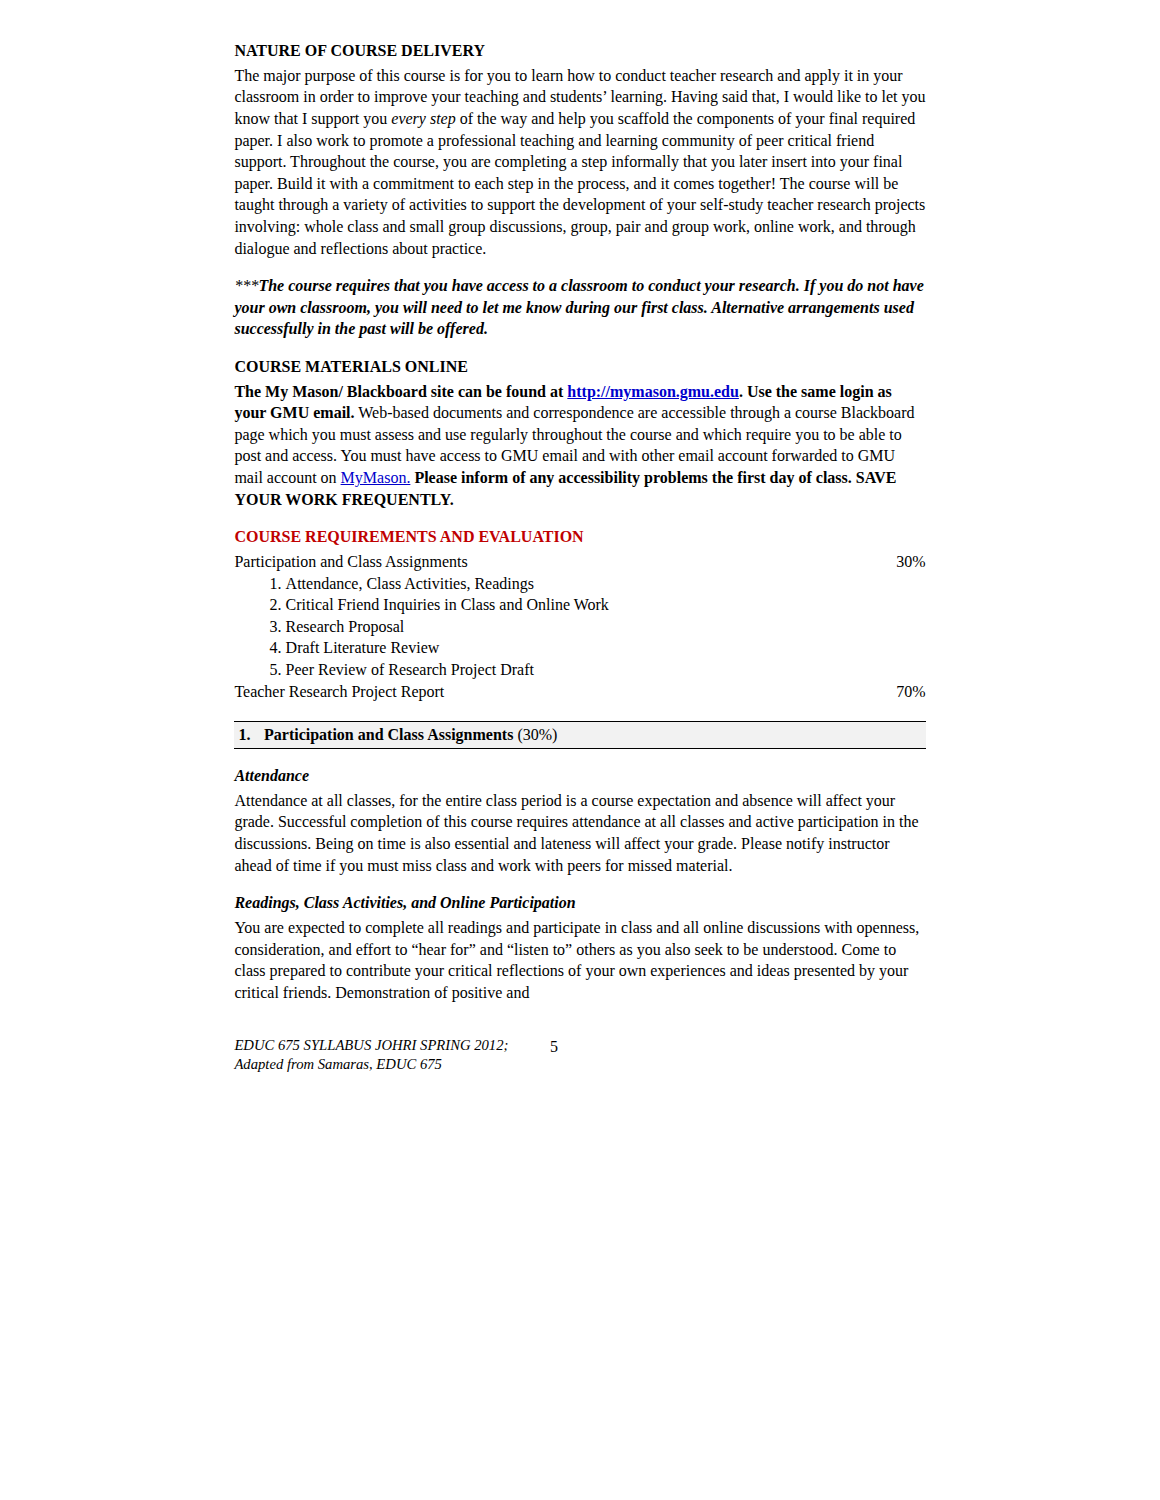NATURE OF COURSE DELIVERY
The major purpose of this course is for you to learn how to conduct teacher research and apply it in your classroom in order to improve your teaching and students’ learning. Having said that, I would like to let you know that I support you every step of the way and help you scaffold the components of your final required paper. I also work to promote a professional teaching and learning community of peer critical friend support. Throughout the course, you are completing a step informally that you later insert into your final paper. Build it with a commitment to each step in the process, and it comes together! The course will be taught through a variety of activities to support the development of your self-study teacher research projects involving: whole class and small group discussions, group, pair and group work, online work, and through dialogue and reflections about practice.
***The course requires that you have access to a classroom to conduct your research. If you do not have your own classroom, you will need to let me know during our first class. Alternative arrangements used successfully in the past will be offered.
COURSE MATERIALS ONLINE
The My Mason/ Blackboard site can be found at http://mymason.gmu.edu. Use the same login as your GMU email. Web-based documents and correspondence are accessible through a course Blackboard page which you must assess and use regularly throughout the course and which require you to be able to post and access. You must have access to GMU email and with other email account forwarded to GMU mail account on MyMason. Please inform of any accessibility problems the first day of class. SAVE YOUR WORK FREQUENTLY.
COURSE REQUIREMENTS AND EVALUATION
Participation and Class Assignments 30%
Attendance, Class Activities, Readings
Critical Friend Inquiries in Class and Online Work
Research Proposal
Draft Literature Review
Peer Review of Research Project Draft
Teacher Research Project Report 70%
1. Participation and Class Assignments (30%)
Attendance
Attendance at all classes, for the entire class period is a course expectation and absence will affect your grade. Successful completion of this course requires attendance at all classes and active participation in the discussions. Being on time is also essential and lateness will affect your grade. Please notify instructor ahead of time if you must miss class and work with peers for missed material.
Readings, Class Activities, and Online Participation
You are expected to complete all readings and participate in class and all online discussions with openness, consideration, and effort to “hear for” and “listen to” others as you also seek to be understood. Come to class prepared to contribute your critical reflections of your own experiences and ideas presented by your critical friends. Demonstration of positive and
EDUC 675 SYLLABUS JOHRI SPRING 2012;
Adapted from Samaras, EDUC 675
5